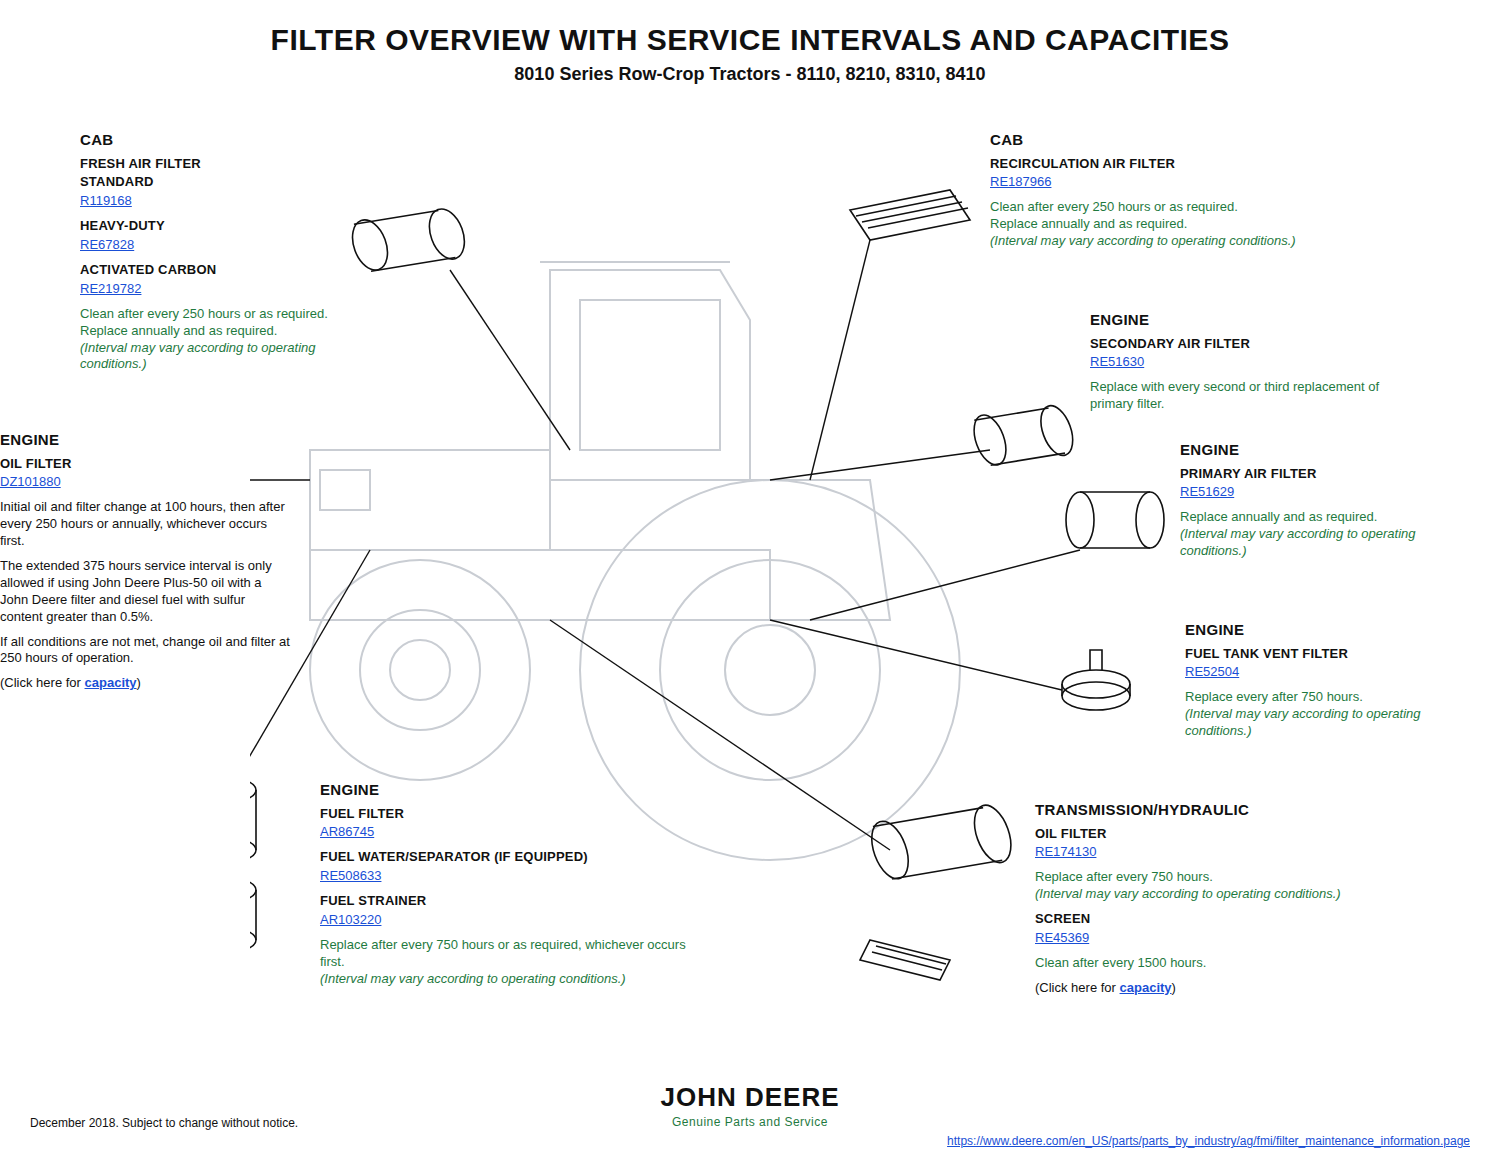FILTER OVERVIEW WITH SERVICE INTERVALS AND CAPACITIES
8010 Series Row-Crop Tractors - 8110, 8210, 8310, 8410
CAB
FRESH AIR FILTER
STANDARD
R119168
HEAVY-DUTY
RE67828
ACTIVATED CARBON
RE219782
Clean after every 250 hours or as required.
Replace annually and as required.
(Interval may vary according to operating conditions.)
ENGINE
OIL FILTER
DZ101880
Initial oil and filter change at 100 hours, then after every 250 hours or annually, whichever occurs first.
The extended 375 hours service interval is only allowed if using John Deere Plus-50 oil with a John Deere filter and diesel fuel with sulfur content greater than 0.5%.
If all conditions are not met, change oil and filter at 250 hours of operation.
(Click here for capacity)
ENGINE
FUEL FILTER
AR86745
FUEL WATER/SEPARATOR (IF EQUIPPED)
RE508633
FUEL STRAINER
AR103220
Replace after every 750 hours or as required, whichever occurs first.
(Interval may vary according to operating conditions.)
CAB
RECIRCULATION AIR FILTER
RE187966
Clean after every 250 hours or as required.
Replace annually and as required.
(Interval may vary according to operating conditions.)
ENGINE
SECONDARY AIR FILTER
RE51630
Replace with every second or third replacement of primary filter.
ENGINE
PRIMARY AIR FILTER
RE51629
Replace annually and as required.
(Interval may vary according to operating conditions.)
ENGINE
FUEL TANK VENT FILTER
RE52504
Replace every after 750 hours.
(Interval may vary according to operating conditions.)
TRANSMISSION/HYDRAULIC
OIL FILTER
RE174130
Replace after every 750 hours.
(Interval may vary according to operating conditions.)
SCREEN
RE45369
Clean after every 1500 hours.
(Click here for capacity)
December 2018. Subject to change without notice.
JOHN DEERE
Genuine Parts and Service
https://www.deere.com/en_US/parts/parts_by_industry/ag/fmi/filter_maintenance_information.page